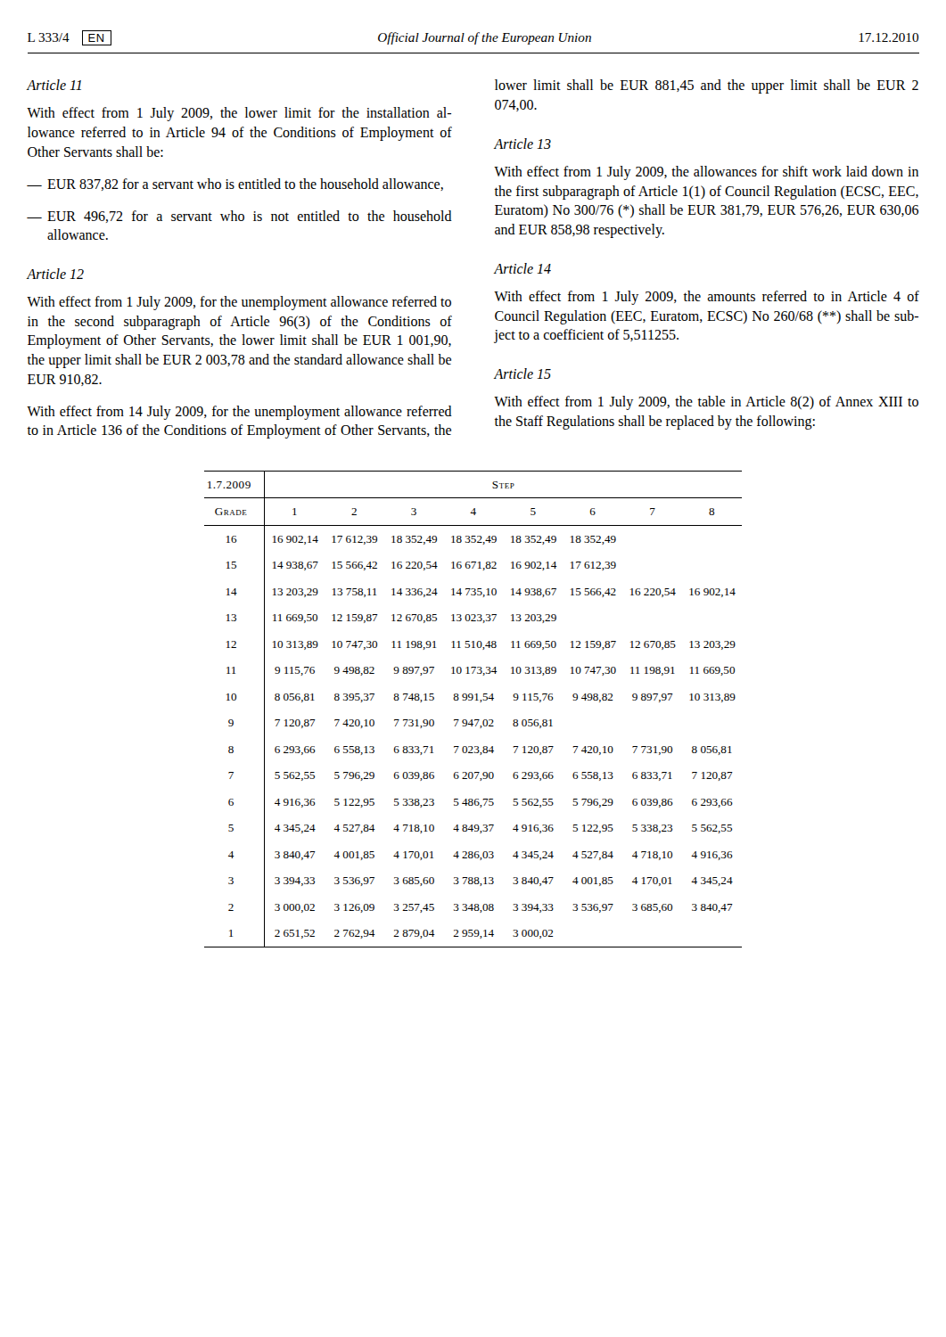L 333/4 EN
Official Journal of the European Union
17.12.2010
Article 11
With effect from 1 July 2009, the lower limit for the installation allowance referred to in Article 94 of the Conditions of Employment of Other Servants shall be:
EUR 837,82 for a servant who is entitled to the household allowance,
EUR 496,72 for a servant who is not entitled to the household allowance.
Article 12
With effect from 1 July 2009, for the unemployment allowance referred to in the second subparagraph of Article 96(3) of the Conditions of Employment of Other Servants, the lower limit shall be EUR 1 001,90, the upper limit shall be EUR 2 003,78 and the standard allowance shall be EUR 910,82.
With effect from 14 July 2009, for the unemployment allowance referred to in Article 136 of the Conditions of Employment of Other Servants, the lower limit shall be EUR 881,45 and the upper limit shall be EUR 2 074,00.
Article 13
With effect from 1 July 2009, the allowances for shift work laid down in the first subparagraph of Article 1(1) of Council Regulation (ECSC, EEC, Euratom) No 300/76 (*) shall be EUR 381,79, EUR 576,26, EUR 630,06 and EUR 858,98 respectively.
Article 14
With effect from 1 July 2009, the amounts referred to in Article 4 of Council Regulation (EEC, Euratom, ECSC) No 260/68 (**) shall be subject to a coefficient of 5,511255.
Article 15
With effect from 1 July 2009, the table in Article 8(2) of Annex XIII to the Staff Regulations shall be replaced by the following:
| 1.7.2009 | Step |
| --- | --- |
| Grade | 1 | 2 | 3 | 4 | 5 | 6 | 7 | 8 |
| 16 | 16 902,14 | 17 612,39 | 18 352,49 | 18 352,49 | 18 352,49 | 18 352,49 | | |
| 15 | 14 938,67 | 15 566,42 | 16 220,54 | 16 671,82 | 16 902,14 | 17 612,39 | | |
| 14 | 13 203,29 | 13 758,11 | 14 336,24 | 14 735,10 | 14 938,67 | 15 566,42 | 16 220,54 | 16 902,14 |
| 13 | 11 669,50 | 12 159,87 | 12 670,85 | 13 023,37 | 13 203,29 | | | |
| 12 | 10 313,89 | 10 747,30 | 11 198,91 | 11 510,48 | 11 669,50 | 12 159,87 | 12 670,85 | 13 203,29 |
| 11 | 9 115,76 | 9 498,82 | 9 897,97 | 10 173,34 | 10 313,89 | 10 747,30 | 11 198,91 | 11 669,50 |
| 10 | 8 056,81 | 8 395,37 | 8 748,15 | 8 991,54 | 9 115,76 | 9 498,82 | 9 897,97 | 10 313,89 |
| 9 | 7 120,87 | 7 420,10 | 7 731,90 | 7 947,02 | 8 056,81 | | | |
| 8 | 6 293,66 | 6 558,13 | 6 833,71 | 7 023,84 | 7 120,87 | 7 420,10 | 7 731,90 | 8 056,81 |
| 7 | 5 562,55 | 5 796,29 | 6 039,86 | 6 207,90 | 6 293,66 | 6 558,13 | 6 833,71 | 7 120,87 |
| 6 | 4 916,36 | 5 122,95 | 5 338,23 | 5 486,75 | 5 562,55 | 5 796,29 | 6 039,86 | 6 293,66 |
| 5 | 4 345,24 | 4 527,84 | 4 718,10 | 4 849,37 | 4 916,36 | 5 122,95 | 5 338,23 | 5 562,55 |
| 4 | 3 840,47 | 4 001,85 | 4 170,01 | 4 286,03 | 4 345,24 | 4 527,84 | 4 718,10 | 4 916,36 |
| 3 | 3 394,33 | 3 536,97 | 3 685,60 | 3 788,13 | 3 840,47 | 4 001,85 | 4 170,01 | 4 345,24 |
| 2 | 3 000,02 | 3 126,09 | 3 257,45 | 3 348,08 | 3 394,33 | 3 536,97 | 3 685,60 | 3 840,47 |
| 1 | 2 651,52 | 2 762,94 | 2 879,04 | 2 959,14 | 3 000,02 | | | |